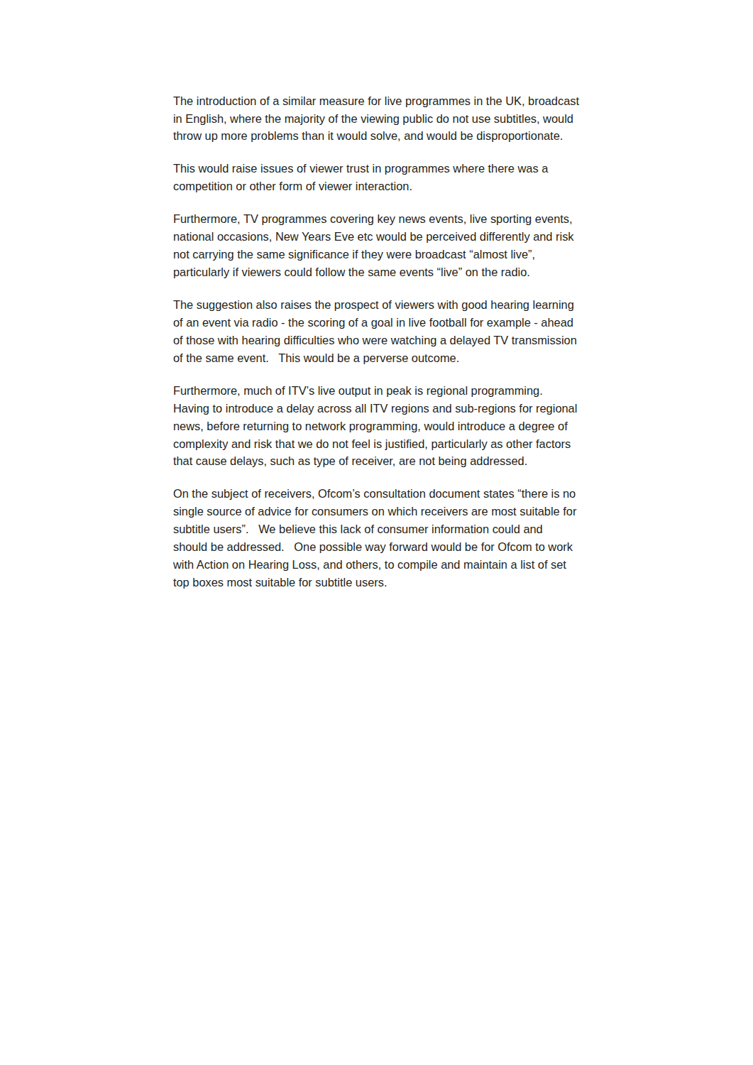The introduction of a similar measure for live programmes in the UK, broadcast in English, where the majority of the viewing public do not use subtitles, would throw up more problems than it would solve, and would be disproportionate.
This would raise issues of viewer trust in programmes where there was a competition or other form of viewer interaction.
Furthermore, TV programmes covering key news events, live sporting events, national occasions, New Years Eve etc would be perceived differently and risk not carrying the same significance if they were broadcast “almost live”, particularly if viewers could follow the same events “live” on the radio.
The suggestion also raises the prospect of viewers with good hearing learning of an event via radio - the scoring of a goal in live football for example - ahead of those with hearing difficulties who were watching a delayed TV transmission of the same event. This would be a perverse outcome.
Furthermore, much of ITV’s live output in peak is regional programming. Having to introduce a delay across all ITV regions and sub-regions for regional news, before returning to network programming, would introduce a degree of complexity and risk that we do not feel is justified, particularly as other factors that cause delays, such as type of receiver, are not being addressed.
On the subject of receivers, Ofcom’s consultation document states “there is no single source of advice for consumers on which receivers are most suitable for subtitle users”. We believe this lack of consumer information could and should be addressed. One possible way forward would be for Ofcom to work with Action on Hearing Loss, and others, to compile and maintain a list of set top boxes most suitable for subtitle users.